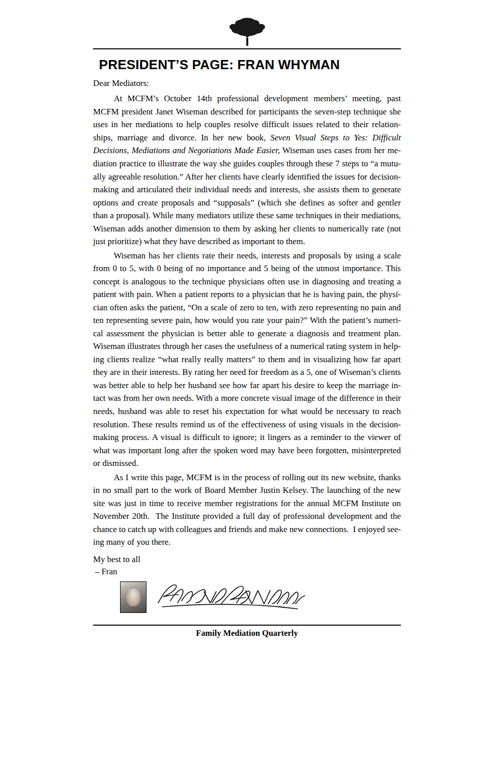PRESIDENT’S PAGE: FRAN WHYMAN
Dear Mediators:
At MCFM’s October 14th professional development members’ meeting, past MCFM president Janet Wiseman described for participants the seven-step technique she uses in her mediations to help couples resolve difficult issues related to their relationships, marriage and divorce. In her new book, Seven Visual Steps to Yes: Difficult Decisions, Mediations and Negotiations Made Easier, Wiseman uses cases from her mediation practice to illustrate the way she guides couples through these 7 steps to “a mutually agreeable resolution.” After her clients have clearly identified the issues for decision-making and articulated their individual needs and interests, she assists them to generate options and create proposals and “supposals” (which she defines as softer and gentler than a proposal). While many mediators utilize these same techniques in their mediations, Wiseman adds another dimension to them by asking her clients to numerically rate (not just prioritize) what they have described as important to them.
Wiseman has her clients rate their needs, interests and proposals by using a scale from 0 to 5, with 0 being of no importance and 5 being of the utmost importance. This concept is analogous to the technique physicians often use in diagnosing and treating a patient with pain. When a patient reports to a physician that he is having pain, the physician often asks the patient, “On a scale of zero to ten, with zero representing no pain and ten representing severe pain, how would you rate your pain?” With the patient’s numerical assessment the physician is better able to generate a diagnosis and treatment plan. Wiseman illustrates through her cases the usefulness of a numerical rating system in helping clients realize “what really really matters” to them and in visualizing how far apart they are in their interests. By rating her need for freedom as a 5, one of Wiseman’s clients was better able to help her husband see how far apart his desire to keep the marriage intact was from her own needs. With a more concrete visual image of the difference in their needs, husband was able to reset his expectation for what would be necessary to reach resolution. These results remind us of the effectiveness of using visuals in the decision-making process. A visual is difficult to ignore; it lingers as a reminder to the viewer of what was important long after the spoken word may have been forgotten, misinterpreted or dismissed.
As I write this page, MCFM is in the process of rolling out its new website, thanks in no small part to the work of Board Member Justin Kelsey. The launching of the new site was just in time to receive member registrations for the annual MCFM Institute on November 20th. The Institute provided a full day of professional development and the chance to catch up with colleagues and friends and make new connections. I enjoyed seeing many of you there.
My best to all
– Fran
7
Family Mediation Quarterly